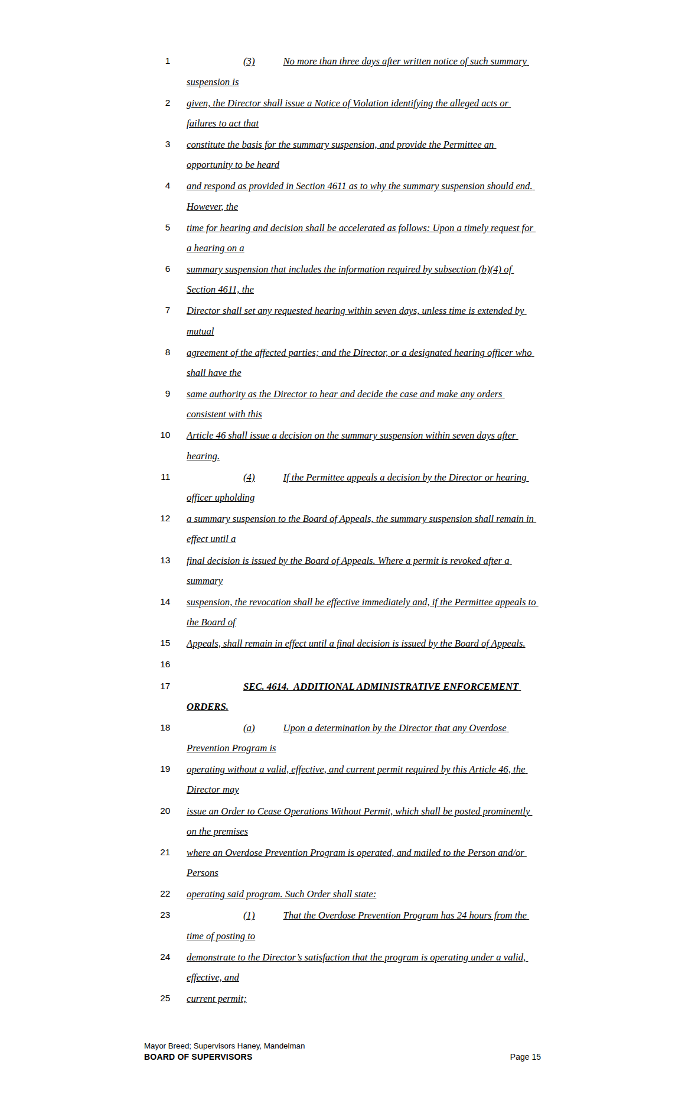| 1 | (3) No more than three days after written notice of such summary suspension is |
| 2 | given, the Director shall issue a Notice of Violation identifying the alleged acts or failures to act that |
| 3 | constitute the basis for the summary suspension, and provide the Permittee an opportunity to be heard |
| 4 | and respond as provided in Section 4611 as to why the summary suspension should end. However, the |
| 5 | time for hearing and decision shall be accelerated as follows: Upon a timely request for a hearing on a |
| 6 | summary suspension that includes the information required by subsection (b)(4) of Section 4611, the |
| 7 | Director shall set any requested hearing within seven days, unless time is extended by mutual |
| 8 | agreement of the affected parties; and the Director, or a designated hearing officer who shall have the |
| 9 | same authority as the Director to hear and decide the case and make any orders consistent with this |
| 10 | Article 46 shall issue a decision on the summary suspension within seven days after hearing. |
| 11 | (4) If the Permittee appeals a decision by the Director or hearing officer upholding |
| 12 | a summary suspension to the Board of Appeals, the summary suspension shall remain in effect until a |
| 13 | final decision is issued by the Board of Appeals. Where a permit is revoked after a summary |
| 14 | suspension, the revocation shall be effective immediately and, if the Permittee appeals to the Board of |
| 15 | Appeals, shall remain in effect until a final decision is issued by the Board of Appeals. |
| 16 | |
| 17 | SEC. 4614. ADDITIONAL ADMINISTRATIVE ENFORCEMENT ORDERS. |
| 18 | (a) Upon a determination by the Director that any Overdose Prevention Program is |
| 19 | operating without a valid, effective, and current permit required by this Article 46, the Director may |
| 20 | issue an Order to Cease Operations Without Permit, which shall be posted prominently on the premises |
| 21 | where an Overdose Prevention Program is operated, and mailed to the Person and/or Persons |
| 22 | operating said program. Such Order shall state: |
| 23 | (1) That the Overdose Prevention Program has 24 hours from the time of posting to |
| 24 | demonstrate to the Director’s satisfaction that the program is operating under a valid, effective, and |
| 25 | current permit; |
Mayor Breed; Supervisors Haney, Mandelman
BOARD OF SUPERVISORS
Page 15